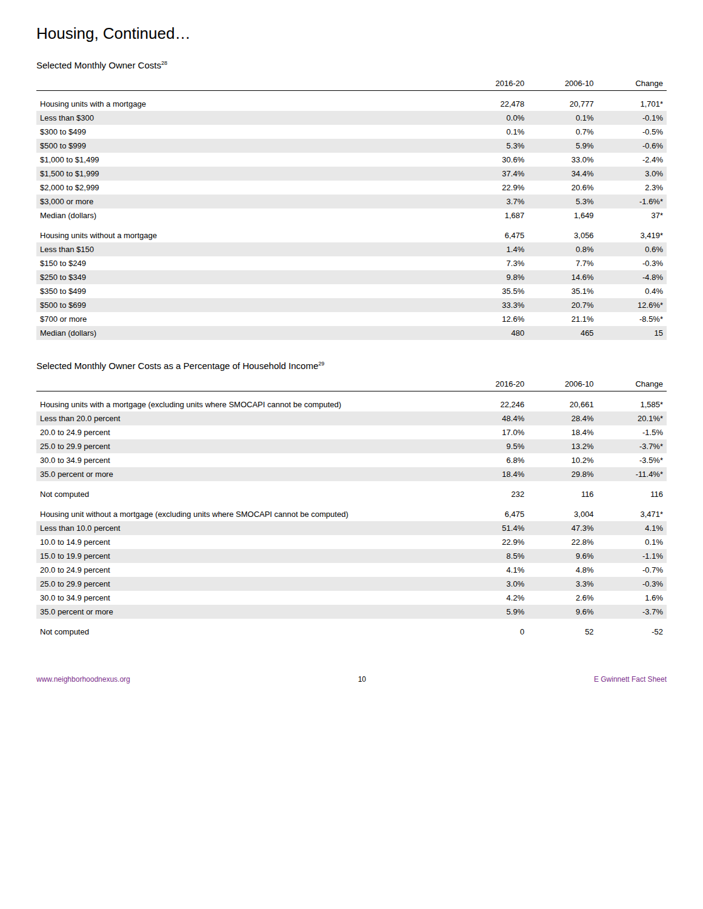Housing, Continued…
Selected Monthly Owner Costs 28
| | 2016-20 | 2006-10 | Change |
| --- | --- | --- | --- |
| Housing units with a mortgage | 22,478 | 20,777 | 1,701* |
| Less than $300 | 0.0% | 0.1% | -0.1% |
| $300 to $499 | 0.1% | 0.7% | -0.5% |
| $500 to $999 | 5.3% | 5.9% | -0.6% |
| $1,000 to $1,499 | 30.6% | 33.0% | -2.4% |
| $1,500 to $1,999 | 37.4% | 34.4% | 3.0% |
| $2,000 to $2,999 | 22.9% | 20.6% | 2.3% |
| $3,000 or more | 3.7% | 5.3% | -1.6%* |
| Median (dollars) | 1,687 | 1,649 | 37* |
| Housing units without a mortgage | 6,475 | 3,056 | 3,419* |
| Less than $150 | 1.4% | 0.8% | 0.6% |
| $150 to $249 | 7.3% | 7.7% | -0.3% |
| $250 to $349 | 9.8% | 14.6% | -4.8% |
| $350 to $499 | 35.5% | 35.1% | 0.4% |
| $500 to $699 | 33.3% | 20.7% | 12.6%* |
| $700 or more | 12.6% | 21.1% | -8.5%* |
| Median (dollars) | 480 | 465 | 15 |
Selected Monthly Owner Costs as a Percentage of Household Income 29
| | 2016-20 | 2006-10 | Change |
| --- | --- | --- | --- |
| Housing units with a mortgage (excluding units where SMOCAPI cannot be computed) | 22,246 | 20,661 | 1,585* |
| Less than 20.0 percent | 48.4% | 28.4% | 20.1%* |
| 20.0 to 24.9 percent | 17.0% | 18.4% | -1.5% |
| 25.0 to 29.9 percent | 9.5% | 13.2% | -3.7%* |
| 30.0 to 34.9 percent | 6.8% | 10.2% | -3.5%* |
| 35.0 percent or more | 18.4% | 29.8% | -11.4%* |
| Not computed | 232 | 116 | 116 |
| Housing unit without a mortgage (excluding units where SMOCAPI cannot be computed) | 6,475 | 3,004 | 3,471* |
| Less than 10.0 percent | 51.4% | 47.3% | 4.1% |
| 10.0 to 14.9 percent | 22.9% | 22.8% | 0.1% |
| 15.0 to 19.9 percent | 8.5% | 9.6% | -1.1% |
| 20.0 to 24.9 percent | 4.1% | 4.8% | -0.7% |
| 25.0 to 29.9 percent | 3.0% | 3.3% | -0.3% |
| 30.0 to 34.9 percent | 4.2% | 2.6% | 1.6% |
| 35.0 percent or more | 5.9% | 9.6% | -3.7% |
| Not computed | 0 | 52 | -52 |
www.neighborhoodnexus.org 10 E Gwinnett Fact Sheet